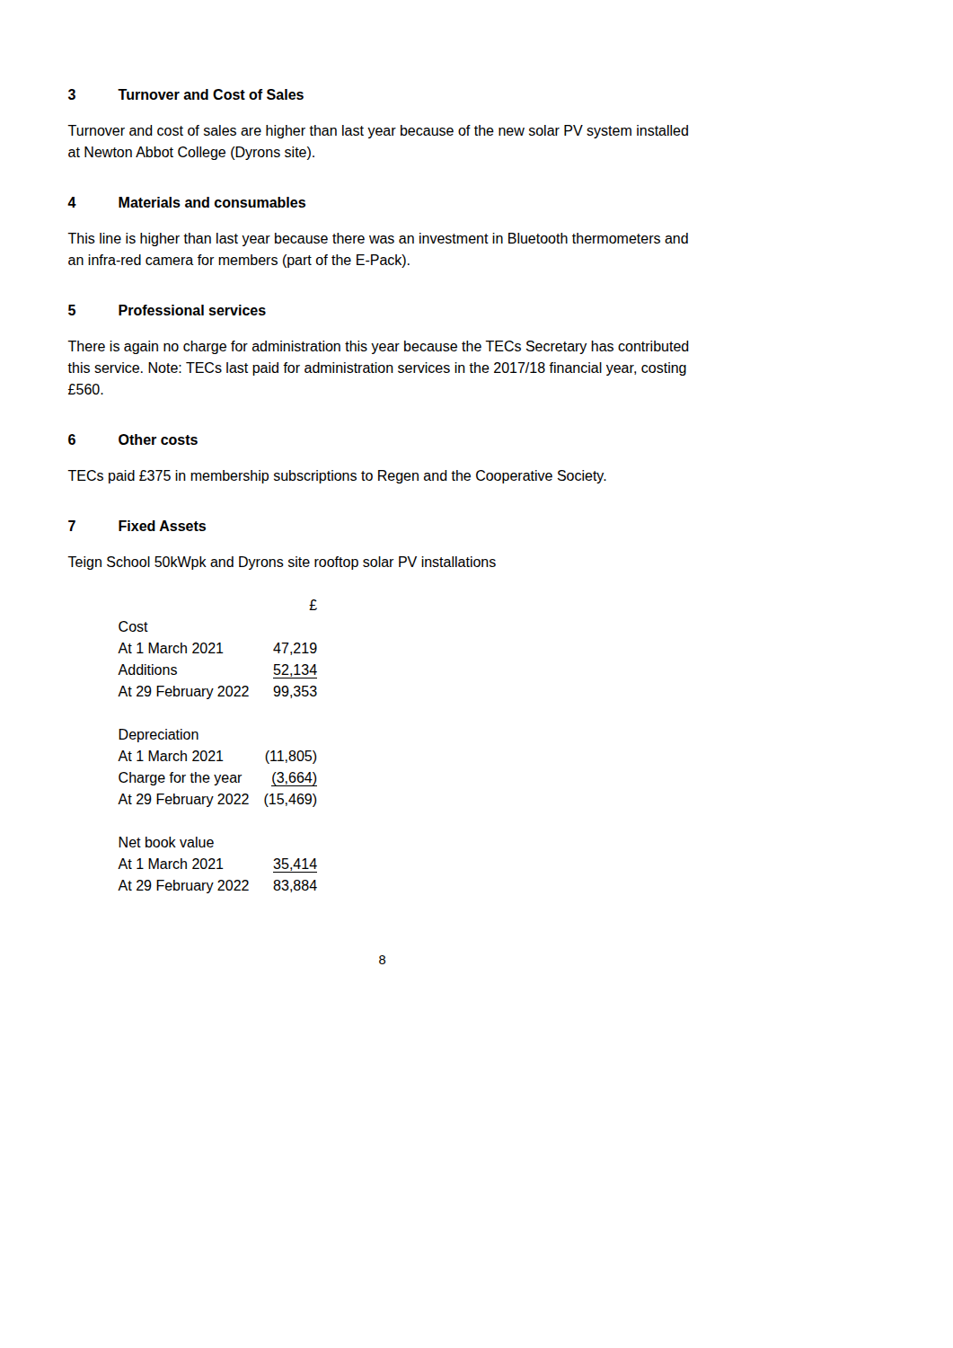3 Turnover and Cost of Sales
Turnover and cost of sales are higher than last year because of the new solar PV system installed at Newton Abbot College (Dyrons site).
4 Materials and consumables
This line is higher than last year because there was an investment in Bluetooth thermometers and an infra-red camera for members (part of the E-Pack).
5 Professional services
There is again no charge for administration this year because the TECs Secretary has contributed this service. Note: TECs last paid for administration services in the 2017/18 financial year, costing £560.
6 Other costs
TECs paid £375 in membership subscriptions to Regen and the Cooperative Society.
7 Fixed Assets
Teign School 50kWpk and Dyrons site rooftop solar PV installations
| | £ |
| Cost | |
| At 1 March 2021 | 47,219 |
| Additions | 52,134 |
| At 29 February 2022 | 99,353 |
| Depreciation | |
| At 1 March 2021 | (11,805) |
| Charge for the year | (3,664) |
| At 29 February 2022 | (15,469) |
| Net book value | |
| At 1 March 2021 | 35,414 |
| At 29 February 2022 | 83,884 |
8